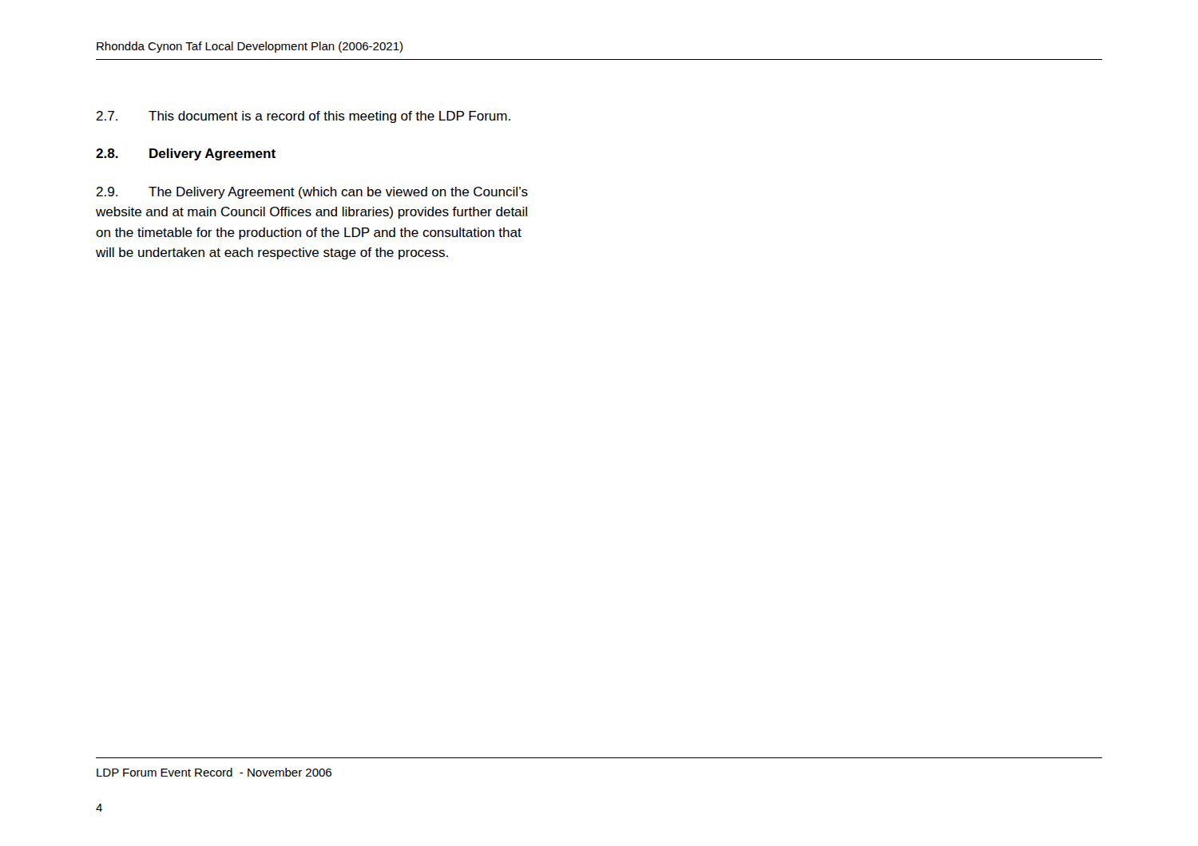Rhondda Cynon Taf Local Development Plan (2006-2021)
2.7. This document is a record of this meeting of the LDP Forum.
2.8. Delivery Agreement
2.9. The Delivery Agreement (which can be viewed on the Council’s website and at main Council Offices and libraries) provides further detail on the timetable for the production of the LDP and the consultation that will be undertaken at each respective stage of the process.
LDP Forum Event Record - November 2006
4